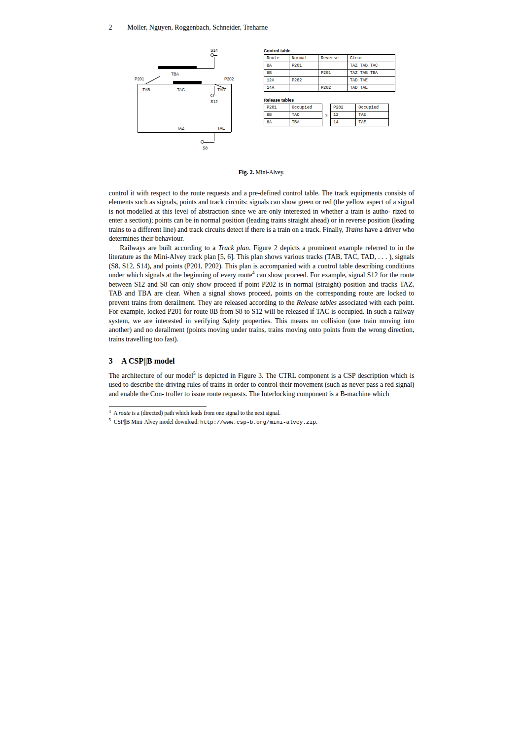2 Moller, Nguyen, Roggenbach, Schneider, Treharne
S14
TBA
P201
P202
TAB
TAC
TAD
S12
TAZ
TAE
S8
Control table
| Route | Normal | Reverse | Clear |
| --- | --- | --- | --- |
| 8A | P201 | | TAZ TAB TAC |
| 8B | | P201 | TAZ TAB TBA |
| 12A | P202 | | TAD TAE |
| 14A | | P202 | TAD TAE |
Release tables
| P201 | Occupied |
| --- | --- |
| 8B | TAC |
| 8A | TBA |
s
| P202 | Occupied |
| --- | --- |
| 12 | TAE |
| 14 | TAE |
Fig. 2. Mini-Alvey.
control it with respect to the route requests and a pre-defined control table. The track equipments consists of elements such as signals, points and track circuits: signals can show green or red (the yellow aspect of a signal is not modelled at this level of abstraction since we are only interested in whether a train is autho- rized to enter a section); points can be in normal position (leading trains straight ahead) or in reverse position (leading trains to a different line) and track circuits detect if there is a train on a track. Finally, Trains have a driver who determines their behaviour.
Railways are built according to a Track plan. Figure 2 depicts a prominent example referred to in the literature as the Mini-Alvey track plan [5, 6]. This plan shows various tracks (TAB, TAC, TAD, . . . ), signals (S8, S12, S14), and points (P201, P202). This plan is accompanied with a control table describing conditions under which signals at the beginning of every route4 can show proceed. For example, signal S12 for the route between S12 and S8 can only show proceed if point P202 is in normal (straight) position and tracks TAZ, TAB and TBA are clear. When a signal shows proceed, points on the corresponding route are locked to prevent trains from derailment. They are released according to the Release tables associated with each point. For example, locked P201 for route 8B from S8 to S12 will be released if TAC is occupied. In such a railway system, we are interested in verifying Safety properties. This means no collision (one train moving into another) and no derailment (points moving under trains, trains moving onto points from the wrong direction, trains travelling too fast).
3 A CSP||B model
The architecture of our model5 is depicted in Figure 3. The CTRL component is a CSP description which is used to describe the driving rules of trains in order to control their movement (such as never pass a red signal) and enable the Con- troller to issue route requests. The Interlocking component is a B-machine which
4 A route is a (directed) path which leads from one signal to the next signal.
5 CSP||B Mini-Alvey model download: http://www.csp-b.org/mini-alvey.zip.